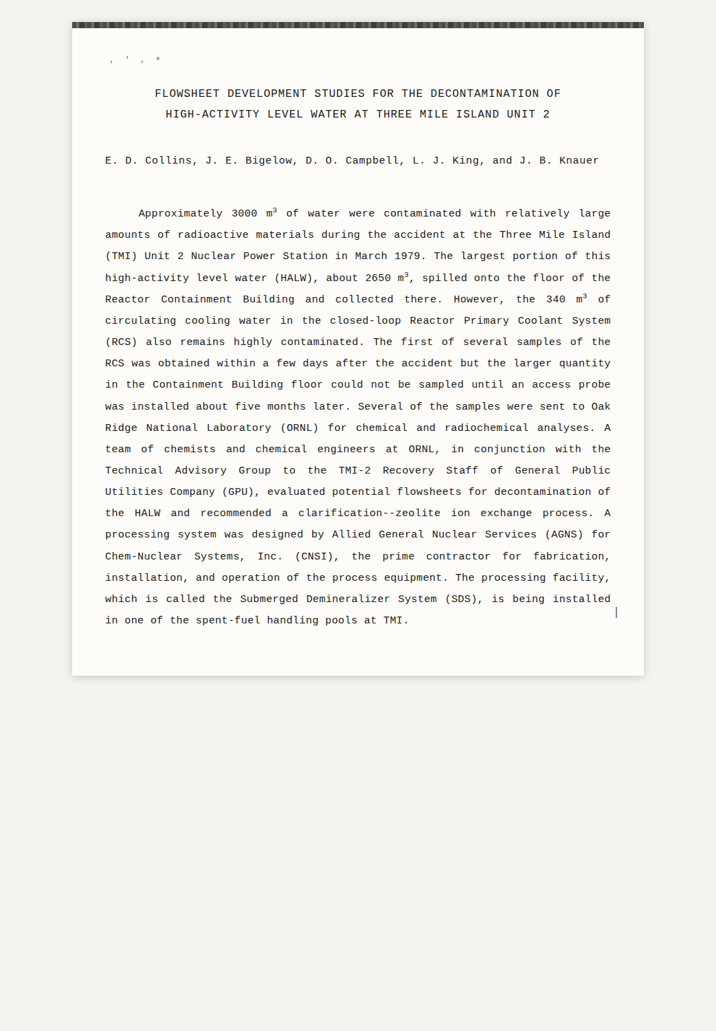, ' , ᵃ
FLOWSHEET DEVELOPMENT STUDIES FOR THE DECONTAMINATION OF
HIGH-ACTIVITY LEVEL WATER AT THREE MILE ISLAND UNIT 2
E. D. Collins, J. E. Bigelow, D. O. Campbell, L. J. King, and J. B. Knauer
Approximately 3000 m3 of water were contaminated with relatively large amounts of radioactive materials during the accident at the Three Mile Island (TMI) Unit 2 Nuclear Power Station in March 1979. The largest portion of this high-activity level water (HALW), about 2650 m3, spilled onto the floor of the Reactor Containment Building and collected there. However, the 340 m3 of circulating cooling water in the closed-loop Reactor Primary Coolant System (RCS) also remains highly contaminated. The first of several samples of the RCS was obtained within a few days after the accident but the larger quantity in the Containment Building floor could not be sampled until an access probe was installed about five months later. Several of the samples were sent to Oak Ridge National Laboratory (ORNL) for chemical and radiochemical analyses. A team of chemists and chemical engineers at ORNL, in conjunction with the Technical Advisory Group to the TMI-2 Recovery Staff of General Public Utilities Company (GPU), evaluated potential flowsheets for decontamination of the HALW and recommended a clarification--zeolite ion exchange process. A processing system was designed by Allied General Nuclear Services (AGNS) for Chem-Nuclear Systems, Inc. (CNSI), the prime contractor for fabrication, installation, and operation of the process equipment. The processing facility, which is called the Submerged Demineralizer System (SDS), is being installed in one of the spent-fuel handling pools at TMI.
∣